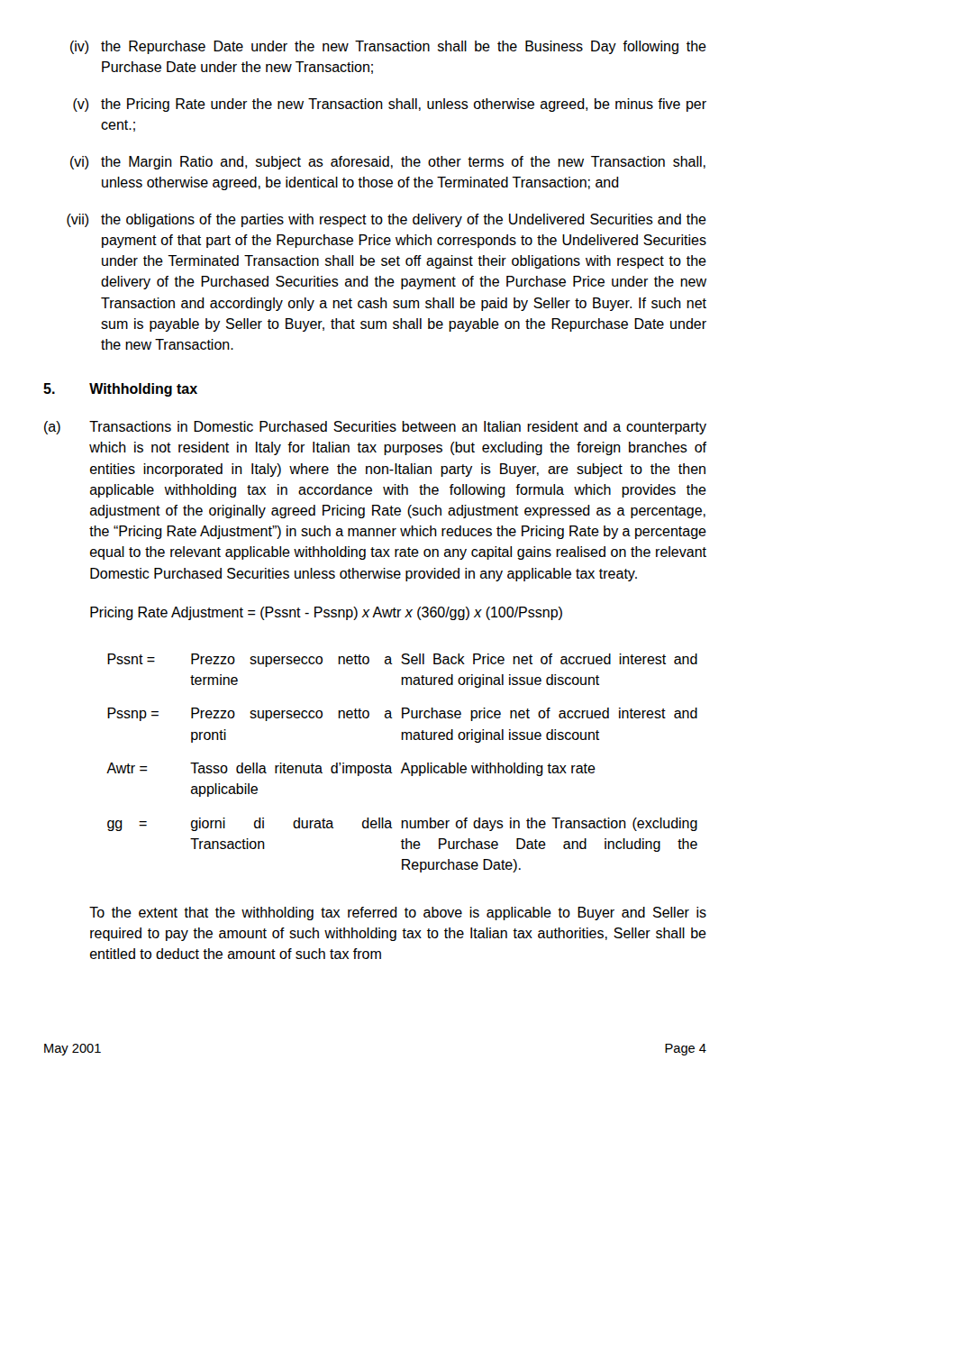(iv) the Repurchase Date under the new Transaction shall be the Business Day following the Purchase Date under the new Transaction;
(v) the Pricing Rate under the new Transaction shall, unless otherwise agreed, be minus five per cent.;
(vi) the Margin Ratio and, subject as aforesaid, the other terms of the new Transaction shall, unless otherwise agreed, be identical to those of the Terminated Transaction; and
(vii) the obligations of the parties with respect to the delivery of the Undelivered Securities and the payment of that part of the Repurchase Price which corresponds to the Undelivered Securities under the Terminated Transaction shall be set off against their obligations with respect to the delivery of the Purchased Securities and the payment of the Purchase Price under the new Transaction and accordingly only a net cash sum shall be paid by Seller to Buyer. If such net sum is payable by Seller to Buyer, that sum shall be payable on the Repurchase Date under the new Transaction.
5. Withholding tax
(a)
Transactions in Domestic Purchased Securities between an Italian resident and a counterparty which is not resident in Italy for Italian tax purposes (but excluding the foreign branches of entities incorporated in Italy) where the non-Italian party is Buyer, are subject to the then applicable withholding tax in accordance with the following formula which provides the adjustment of the originally agreed Pricing Rate (such adjustment expressed as a percentage, the “Pricing Rate Adjustment”) in such a manner which reduces the Pricing Rate by a percentage equal to the relevant applicable withholding tax rate on any capital gains realised on the relevant Domestic Purchased Securities unless otherwise provided in any applicable tax treaty.
Pricing Rate Adjustment = (Pssnt - Pssnp) x Awtr x (360/gg) x (100/Pssnp)
| Pssnt = | Prezzo supersecco netto a termine | Sell Back Price net of accrued interest and matured original issue discount |
| Pssnp = | Prezzo supersecco netto a pronti | Purchase price net of accrued interest and matured original issue discount |
| Awtr = | Tasso della ritenuta d’imposta applicabile | Applicable withholding tax rate |
| gg = | giorni di durata della Transaction | number of days in the Transaction (excluding the Purchase Date and including the Repurchase Date). |
To the extent that the withholding tax referred to above is applicable to Buyer and Seller is required to pay the amount of such withholding tax to the Italian tax authorities, Seller shall be entitled to deduct the amount of such tax from
May 2001 Page 4